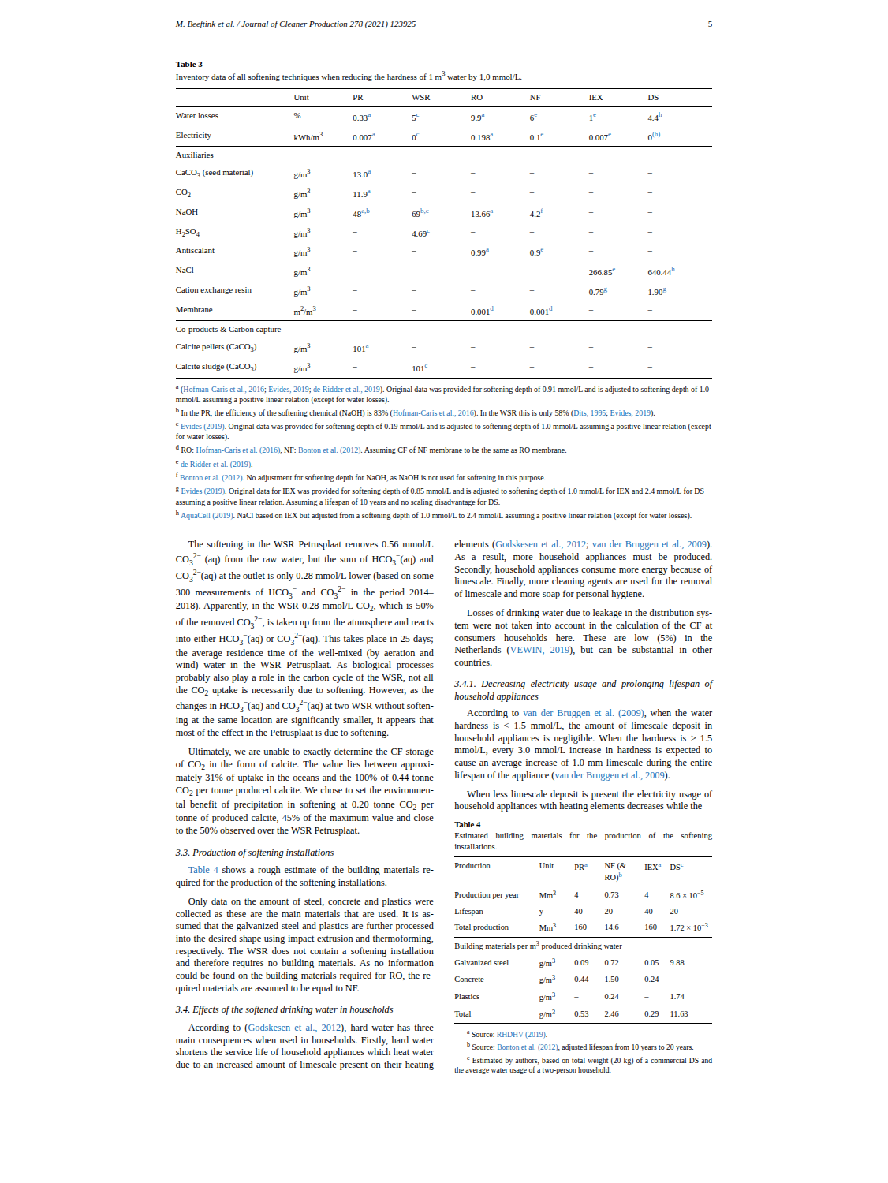M. Beeftink et al. / Journal of Cleaner Production 278 (2021) 123925 5
Table 3
Inventory data of all softening techniques when reducing the hardness of 1 m3 water by 1,0 mmol/L.
| | Unit | PR | WSR | RO | NF | IEX | DS |
| --- | --- | --- | --- | --- | --- | --- | --- |
| Water losses | % | 0.33 a | 5 c | 9.9 a | 6 e | 1 e | 4.4 h |
| Electricity | kWh/m 3 | 0.007 a | 0 c | 0.198 a | 0.1 e | 0.007 e | 0 (h) |
| Auxiliaries | | | | | | | |
| CaCO 3 (seed material) | g/m 3 | 13.0 a | – | – | – | – | – |
| CO 2 | g/m 3 | 11.9 a | – | – | – | – | – |
| NaOH | g/m 3 | 48 a,b | 69 b,c | 13.66 a | 4.2 f | – | – |
| H 2 SO 4 | g/m 3 | – | 4.69 c | – | – | – | – |
| Antiscalant | g/m 3 | – | – | 0.99 a | 0.9 e | – | – |
| NaCl | g/m 3 | – | – | – | – | 266.85 e | 640.44 h |
| Cation exchange resin | g/m 3 | – | – | – | – | 0.79 g | 1.90 g |
| Membrane | m 2 /m 3 | – | – | 0.001 d | 0.001 d | – | – |
| Co-products & Carbon capture | | | | | | | |
| Calcite pellets (CaCO 3 ) | g/m 3 | 101 a | – | – | – | – | – |
| Calcite sludge (CaCO 3 ) | g/m 3 | – | 101 c | – | – | – | – |
a (Hofman-Caris et al., 2016; Evides, 2019; de Ridder et al., 2019). Original data was provided for softening depth of 0.91 mmol/L and is adjusted to softening depth of 1.0 mmol/L assuming a positive linear relation (except for water losses).
b In the PR, the efficiency of the softening chemical (NaOH) is 83% (Hofman-Caris et al., 2016). In the WSR this is only 58% (Dits, 1995; Evides, 2019).
c Evides (2019). Original data was provided for softening depth of 0.19 mmol/L and is adjusted to softening depth of 1.0 mmol/L assuming a positive linear relation (except for water losses).
d RO: Hofman-Caris et al. (2016), NF: Bonton et al. (2012). Assuming CF of NF membrane to be the same as RO membrane.
e de Ridder et al. (2019).
f Bonton et al. (2012). No adjustment for softening depth for NaOH, as NaOH is not used for softening in this purpose.
g Evides (2019). Original data for IEX was provided for softening depth of 0.85 mmol/L and is adjusted to softening depth of 1.0 mmol/L for IEX and 2.4 mmol/L for DS assuming a positive linear relation. Assuming a lifespan of 10 years and no scaling disadvantage for DS.
h AquaCell (2019). NaCl based on IEX but adjusted from a softening depth of 1.0 mmol/L to 2.4 mmol/L assuming a positive linear relation (except for water losses).
The softening in the WSR Petrusplaat removes 0.56 mmol/L CO32− (aq) from the raw water, but the sum of HCO3−(aq) and CO32−(aq) at the outlet is only 0.28 mmol/L lower (based on some 300 measurements of HCO3− and CO32− in the period 2014–2018). Apparently, in the WSR 0.28 mmol/L CO2, which is 50% of the removed CO32−, is taken up from the atmosphere and reacts into either HCO3−(aq) or CO32−(aq). This takes place in 25 days; the average residence time of the well-mixed (by aeration and wind) water in the WSR Petrusplaat. As biological processes probably also play a role in the carbon cycle of the WSR, not all the CO2 uptake is necessarily due to softening. However, as the changes in HCO3−(aq) and CO32−(aq) at two WSR without softening at the same location are significantly smaller, it appears that most of the effect in the Petrusplaat is due to softening.
Ultimately, we are unable to exactly determine the CF storage of CO2 in the form of calcite. The value lies between approximately 31% of uptake in the oceans and the 100% of 0.44 tonne CO2 per tonne produced calcite. We chose to set the environmental benefit of precipitation in softening at 0.20 tonne CO2 per tonne of produced calcite, 45% of the maximum value and close to the 50% observed over the WSR Petrusplaat.
3.3. Production of softening installations
Table 4 shows a rough estimate of the building materials required for the production of the softening installations.
Only data on the amount of steel, concrete and plastics were collected as these are the main materials that are used. It is assumed that the galvanized steel and plastics are further processed into the desired shape using impact extrusion and thermoforming, respectively. The WSR does not contain a softening installation and therefore requires no building materials. As no information could be found on the building materials required for RO, the required materials are assumed to be equal to NF.
3.4. Effects of the softened drinking water in households
According to (Godskesen et al., 2012), hard water has three main consequences when used in households. Firstly, hard water shortens the service life of household appliances which heat water due to an increased amount of limescale present on their heating elements (Godskesen et al., 2012; van der Bruggen et al., 2009). As a result, more household appliances must be produced. Secondly, household appliances consume more energy because of limescale. Finally, more cleaning agents are used for the removal of limescale and more soap for personal hygiene.
Losses of drinking water due to leakage in the distribution system were not taken into account in the calculation of the CF at consumers households here. These are low (5%) in the Netherlands (VEWIN, 2019), but can be substantial in other countries.
3.4.1. Decreasing electricity usage and prolonging lifespan of household appliances
According to van der Bruggen et al. (2009), when the water hardness is < 1.5 mmol/L, the amount of limescale deposit in household appliances is negligible. When the hardness is > 1.5 mmol/L, every 3.0 mmol/L increase in hardness is expected to cause an average increase of 1.0 mm limescale during the entire lifespan of the appliance (van der Bruggen et al., 2009).
When less limescale deposit is present the electricity usage of household appliances with heating elements decreases while the
Table 4
Estimated building materials for the production of the softening installations.
| Production | Unit | PR a | NF (& RO) b | IEX a | DS c |
| --- | --- | --- | --- | --- | --- |
| Production per year | Mm 3 | 4 | 0.73 | 4 | 8.6 × 10 −5 |
| Lifespan | y | 40 | 20 | 40 | 20 |
| Total production | Mm 3 | 160 | 14.6 | 160 | 1.72 × 10 −3 |
| Building materials per m 3 produced drinking water |
| Galvanized steel | g/m 3 | 0.09 | 0.72 | 0.05 | 9.88 |
| Concrete | g/m 3 | 0.44 | 1.50 | 0.24 | – |
| Plastics | g/m 3 | – | 0.24 | – | 1.74 |
| Total | g/m 3 | 0.53 | 2.46 | 0.29 | 11.63 |
a Source: RHDHV (2019).
b Source: Bonton et al. (2012), adjusted lifespan from 10 years to 20 years.
c Estimated by authors, based on total weight (20 kg) of a commercial DS and the average water usage of a two-person household.